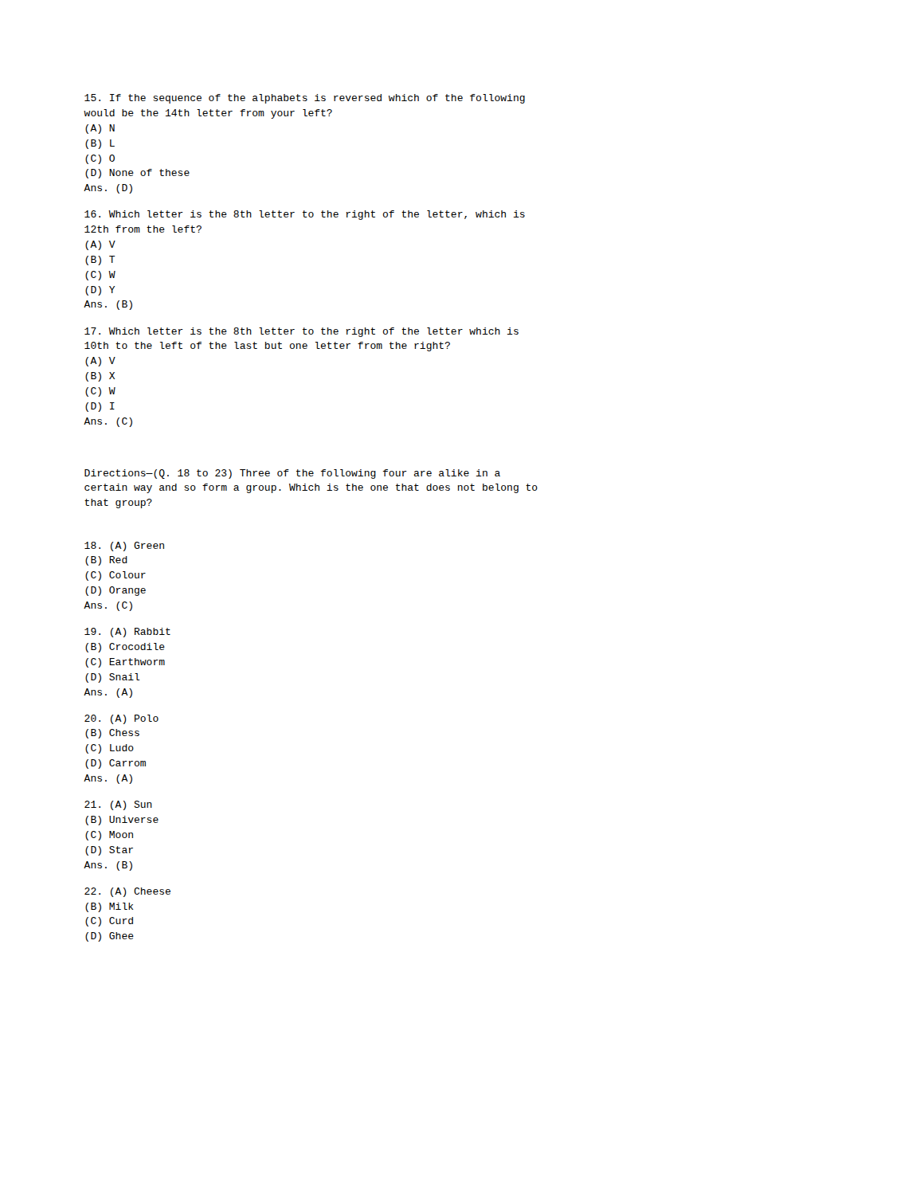15. If the sequence of the alphabets is reversed which of the following would be the 14th letter from your left? (A) N (B) L (C) O (D) None of these Ans. (D)
16. Which letter is the 8th letter to the right of the letter, which is 12th from the left? (A) V (B) T (C) W (D) Y Ans. (B)
17. Which letter is the 8th letter to the right of the letter which is 10th to the left of the last but one letter from the right? (A) V (B) X (C) W (D) I Ans. (C)
Directions—(Q. 18 to 23) Three of the following four are alike in a certain way and so form a group. Which is the one that does not belong to that group?
18. (A) Green (B) Red (C) Colour (D) Orange Ans. (C)
19. (A) Rabbit (B) Crocodile (C) Earthworm (D) Snail Ans. (A)
20. (A) Polo (B) Chess (C) Ludo (D) Carrom Ans. (A)
21. (A) Sun (B) Universe (C) Moon (D) Star Ans. (B)
22. (A) Cheese (B) Milk (C) Curd (D) Ghee